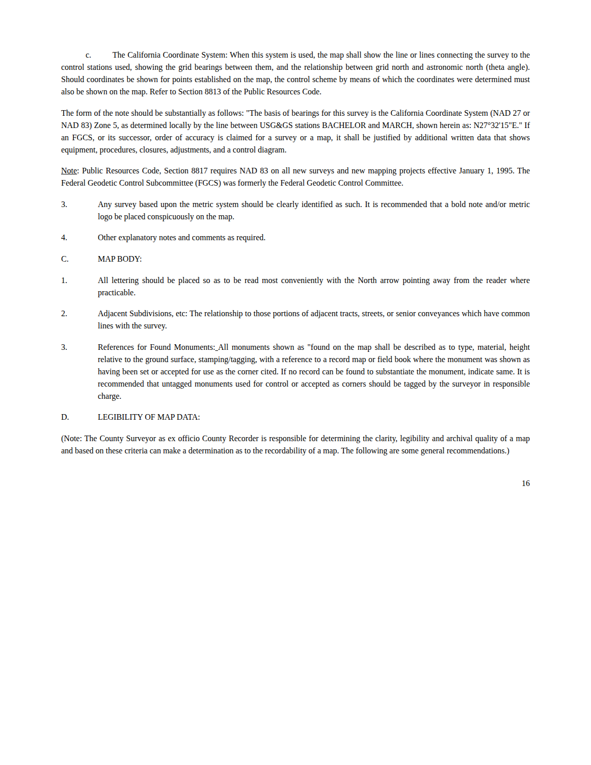c. The California Coordinate System: When this system is used, the map shall show the line or lines connecting the survey to the control stations used, showing the grid bearings between them, and the relationship between grid north and astronomic north (theta angle). Should coordinates be shown for points established on the map, the control scheme by means of which the coordinates were determined must also be shown on the map. Refer to Section 8813 of the Public Resources Code.
The form of the note should be substantially as follows: "The basis of bearings for this survey is the California Coordinate System (NAD 27 or NAD 83) Zone 5, as determined locally by the line between USG&GS stations BACHELOR and MARCH, shown herein as: N27°32'15"E." If an FGCS, or its successor, order of accuracy is claimed for a survey or a map, it shall be justified by additional written data that shows equipment, procedures, closures, adjustments, and a control diagram.
Note: Public Resources Code, Section 8817 requires NAD 83 on all new surveys and new mapping projects effective January 1, 1995. The Federal Geodetic Control Subcommittee (FGCS) was formerly the Federal Geodetic Control Committee.
3. Any survey based upon the metric system should be clearly identified as such. It is recommended that a bold note and/or metric logo be placed conspicuously on the map.
4. Other explanatory notes and comments as required.
C. MAP BODY:
1. All lettering should be placed so as to be read most conveniently with the North arrow pointing away from the reader where practicable.
2. Adjacent Subdivisions, etc: The relationship to those portions of adjacent tracts, streets, or senior conveyances which have common lines with the survey.
3. References for Found Monuments: All monuments shown as "found on the map shall be described as to type, material, height relative to the ground surface, stamping/tagging, with a reference to a record map or field book where the monument was shown as having been set or accepted for use as the corner cited. If no record can be found to substantiate the monument, indicate same. It is recommended that untagged monuments used for control or accepted as corners should be tagged by the surveyor in responsible charge.
D. LEGIBILITY OF MAP DATA:
(Note: The County Surveyor as ex officio County Recorder is responsible for determining the clarity, legibility and archival quality of a map and based on these criteria can make a determination as to the recordability of a map. The following are some general recommendations.)
16